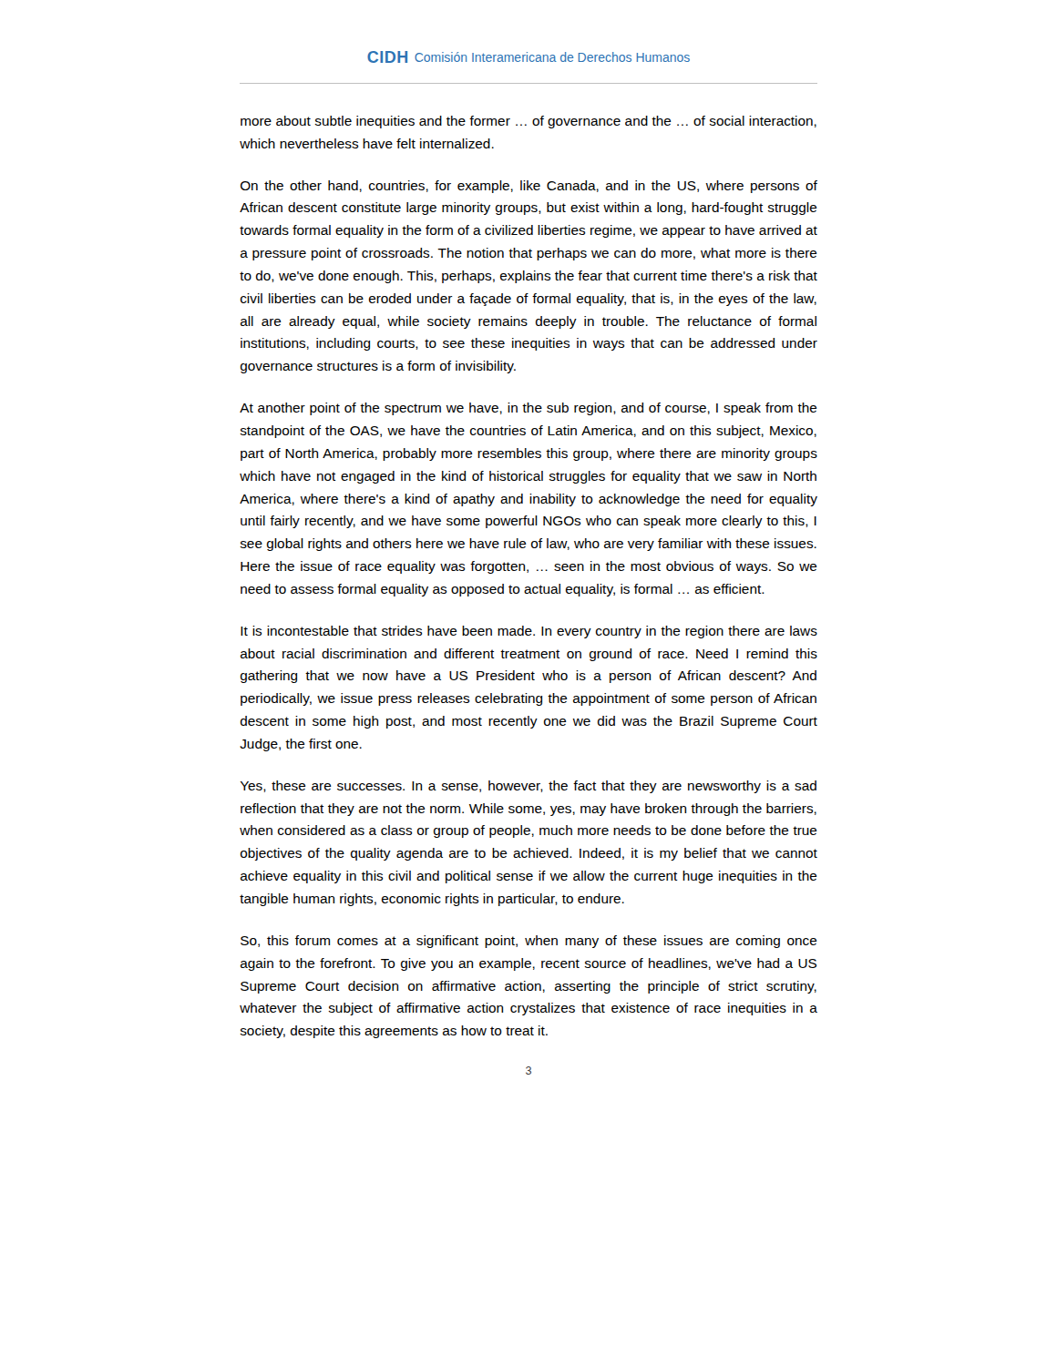CIDH Comisión Interamericana de Derechos Humanos
more about subtle inequities and the former … of governance and the … of social interaction, which nevertheless have felt internalized.
On the other hand, countries, for example, like Canada, and in the US, where persons of African descent constitute large minority groups, but exist within a long, hard-fought struggle towards formal equality in the form of a civilized liberties regime, we appear to have arrived at a pressure point of crossroads. The notion that perhaps we can do more, what more is there to do, we've done enough. This, perhaps, explains the fear that current time there's a risk that civil liberties can be eroded under a façade of formal equality, that is, in the eyes of the law, all are already equal, while society remains deeply in trouble. The reluctance of formal institutions, including courts, to see these inequities in ways that can be addressed under governance structures is a form of invisibility.
At another point of the spectrum we have, in the sub region, and of course, I speak from the standpoint of the OAS, we have the countries of Latin America, and on this subject, Mexico, part of North America, probably more resembles this group, where there are minority groups which have not engaged in the kind of historical struggles for equality that we saw in North America, where there's a kind of apathy and inability to acknowledge the need for equality until fairly recently, and we have some powerful NGOs who can speak more clearly to this, I see global rights and others here we have rule of law, who are very familiar with these issues. Here the issue of race equality was forgotten, … seen in the most obvious of ways. So we need to assess formal equality as opposed to actual equality, is formal … as efficient.
It is incontestable that strides have been made. In every country in the region there are laws about racial discrimination and different treatment on ground of race. Need I remind this gathering that we now have a US President who is a person of African descent? And periodically, we issue press releases celebrating the appointment of some person of African descent in some high post, and most recently one we did was the Brazil Supreme Court Judge, the first one.
Yes, these are successes. In a sense, however, the fact that they are newsworthy is a sad reflection that they are not the norm. While some, yes, may have broken through the barriers, when considered as a class or group of people, much more needs to be done before the true objectives of the quality agenda are to be achieved. Indeed, it is my belief that we cannot achieve equality in this civil and political sense if we allow the current huge inequities in the tangible human rights, economic rights in particular, to endure.
So, this forum comes at a significant point, when many of these issues are coming once again to the forefront. To give you an example, recent source of headlines, we've had a US Supreme Court decision on affirmative action, asserting the principle of strict scrutiny, whatever the subject of affirmative action crystalizes that existence of race inequities in a society, despite this agreements as how to treat it.
3